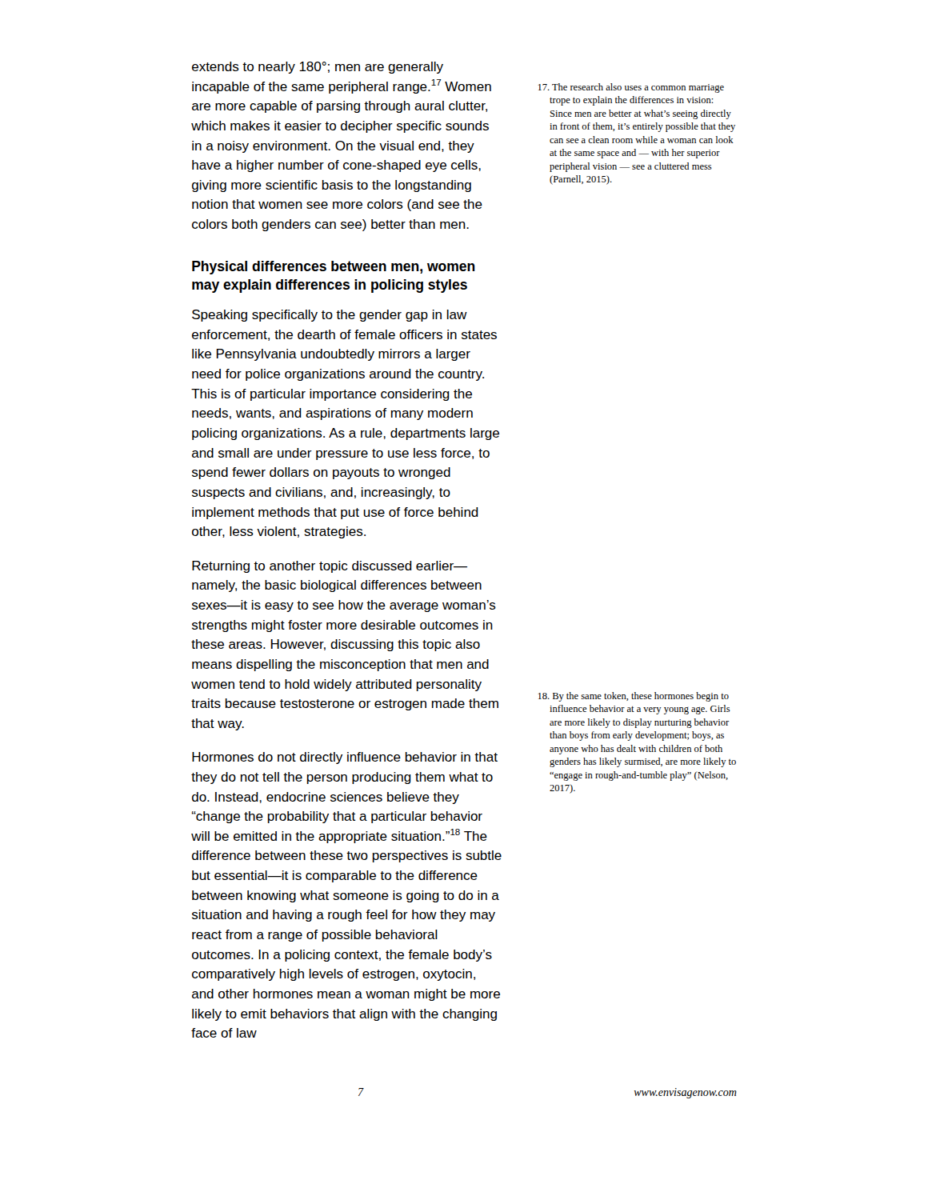extends to nearly 180°; men are generally incapable of the same peripheral range.17 Women are more capable of parsing through aural clutter, which makes it easier to decipher specific sounds in a noisy environment. On the visual end, they have a higher number of cone-shaped eye cells, giving more scientific basis to the longstanding notion that women see more colors (and see the colors both genders can see) better than men.
Physical differences between men, women may explain differences in policing styles
Speaking specifically to the gender gap in law enforcement, the dearth of female officers in states like Pennsylvania undoubtedly mirrors a larger need for police organizations around the country. This is of particular importance considering the needs, wants, and aspirations of many modern policing organizations. As a rule, departments large and small are under pressure to use less force, to spend fewer dollars on payouts to wronged suspects and civilians, and, increasingly, to implement methods that put use of force behind other, less violent, strategies.
Returning to another topic discussed earlier—namely, the basic biological differences between sexes—it is easy to see how the average woman’s strengths might foster more desirable outcomes in these areas. However, discussing this topic also means dispelling the misconception that men and women tend to hold widely attributed personality traits because testosterone or estrogen made them that way.
Hormones do not directly influence behavior in that they do not tell the person producing them what to do. Instead, endocrine sciences believe they “change the probability that a particular behavior will be emitted in the appropriate situation.”18 The difference between these two perspectives is subtle but essential—it is comparable to the difference between knowing what someone is going to do in a situation and having a rough feel for how they may react from a range of possible behavioral outcomes. In a policing context, the female body’s comparatively high levels of estrogen, oxytocin, and other hormones mean a woman might be more likely to emit behaviors that align with the changing face of law
17. The research also uses a common marriage trope to explain the differences in vision: Since men are better at what’s seeing directly in front of them, it’s entirely possible that they can see a clean room while a woman can look at the same space and — with her superior peripheral vision — see a cluttered mess (Parnell, 2015).
18. By the same token, these hormones begin to influence behavior at a very young age. Girls are more likely to display nurturing behavior than boys from early development; boys, as anyone who has dealt with children of both genders has likely surmised, are more likely to “engage in rough-and-tumble play” (Nelson, 2017).
7
www.envisagenow.com